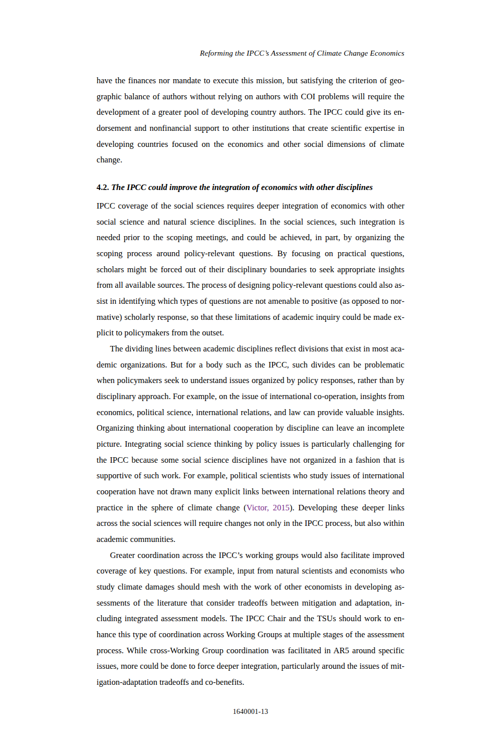Reforming the IPCC’s Assessment of Climate Change Economics
have the finances nor mandate to execute this mission, but satisfying the criterion of geographic balance of authors without relying on authors with COI problems will require the development of a greater pool of developing country authors. The IPCC could give its endorsement and nonfinancial support to other institutions that create scientific expertise in developing countries focused on the economics and other social dimensions of climate change.
4.2. The IPCC could improve the integration of economics with other disciplines
IPCC coverage of the social sciences requires deeper integration of economics with other social science and natural science disciplines. In the social sciences, such integration is needed prior to the scoping meetings, and could be achieved, in part, by organizing the scoping process around policy-relevant questions. By focusing on practical questions, scholars might be forced out of their disciplinary boundaries to seek appropriate insights from all available sources. The process of designing policy-relevant questions could also assist in identifying which types of questions are not amenable to positive (as opposed to normative) scholarly response, so that these limitations of academic inquiry could be made explicit to policymakers from the outset.
The dividing lines between academic disciplines reflect divisions that exist in most academic organizations. But for a body such as the IPCC, such divides can be problematic when policymakers seek to understand issues organized by policy responses, rather than by disciplinary approach. For example, on the issue of international co-operation, insights from economics, political science, international relations, and law can provide valuable insights. Organizing thinking about international cooperation by discipline can leave an incomplete picture. Integrating social science thinking by policy issues is particularly challenging for the IPCC because some social science disciplines have not organized in a fashion that is supportive of such work. For example, political scientists who study issues of international cooperation have not drawn many explicit links between international relations theory and practice in the sphere of climate change (Victor, 2015). Developing these deeper links across the social sciences will require changes not only in the IPCC process, but also within academic communities.
Greater coordination across the IPCC’s working groups would also facilitate improved coverage of key questions. For example, input from natural scientists and economists who study climate damages should mesh with the work of other economists in developing assessments of the literature that consider tradeoffs between mitigation and adaptation, including integrated assessment models. The IPCC Chair and the TSUs should work to enhance this type of coordination across Working Groups at multiple stages of the assessment process. While cross-Working Group coordination was facilitated in AR5 around specific issues, more could be done to force deeper integration, particularly around the issues of mitigation-adaptation tradeoffs and co-benefits.
1640001-13